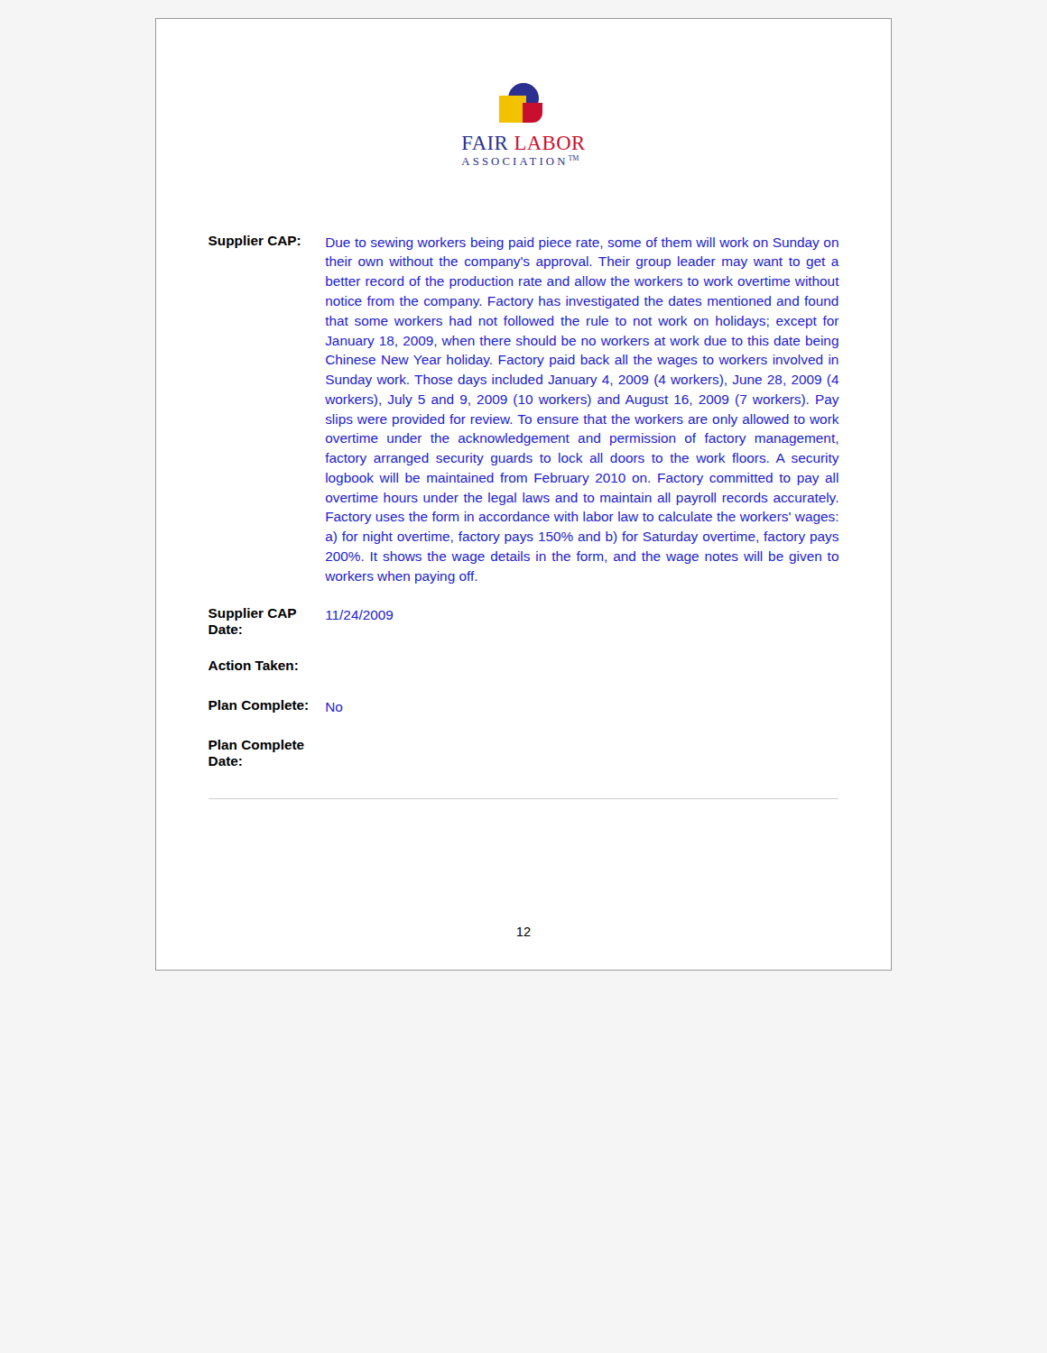FAIR LABOR
ASSOCIATIONTM
| Supplier CAP: | Due to sewing workers being paid piece rate, some of them will work on Sunday on their own without the company's approval. Their group leader may want to get a better record of the production rate and allow the workers to work overtime without notice from the company. Factory has investigated the dates mentioned and found that some workers had not followed the rule to not work on holidays; except for January 18, 2009, when there should be no workers at work due to this date being Chinese New Year holiday. Factory paid back all the wages to workers involved in Sunday work. Those days included January 4, 2009 (4 workers), June 28, 2009 (4 workers), July 5 and 9, 2009 (10 workers) and August 16, 2009 (7 workers). Pay slips were provided for review. To ensure that the workers are only allowed to work overtime under the acknowledgement and permission of factory management, factory arranged security guards to lock all doors to the work floors. A security logbook will be maintained from February 2010 on. Factory committed to pay all overtime hours under the legal laws and to maintain all payroll records accurately. Factory uses the form in accordance with labor law to calculate the workers' wages: a) for night overtime, factory pays 150% and b) for Saturday overtime, factory pays 200%. It shows the wage details in the form, and the wage notes will be given to workers when paying off. |
| Supplier CAP Date: | 11/24/2009 |
| Action Taken: | |
| Plan Complete: | No |
| Plan Complete Date: | |
12